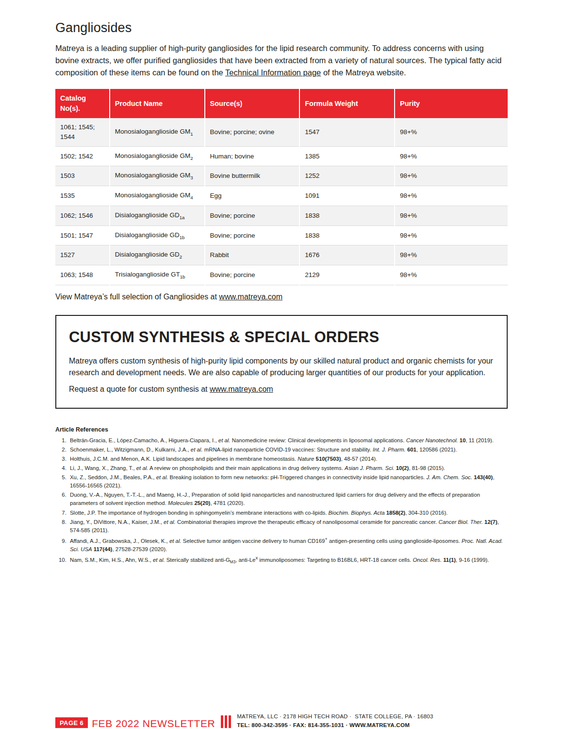Gangliosides
Matreya is a leading supplier of high-purity gangliosides for the lipid research community. To address concerns with using bovine extracts, we offer purified gangliosides that have been extracted from a variety of natural sources. The typical fatty acid composition of these items can be found on the Technical Information page of the Matreya website.
| Catalog No(s). | Product Name | Source(s) | Formula Weight | Purity |
| --- | --- | --- | --- | --- |
| 1061; 1545; 1544 | Monosialoganglioside GM 1 | Bovine; porcine; ovine | 1547 | 98+% |
| 1502; 1542 | Monosialoganglioside GM 2 | Human; bovine | 1385 | 98+% |
| 1503 | Monosialoganglioside GM 3 | Bovine buttermilk | 1252 | 98+% |
| 1535 | Monosialoganglioside GM 4 | Egg | 1091 | 98+% |
| 1062; 1546 | Disialoganglioside GD 1a | Bovine; porcine | 1838 | 98+% |
| 1501; 1547 | Disialoganglioside GD 1b | Bovine; porcine | 1838 | 98+% |
| 1527 | Disialoganglioside GD 2 | Rabbit | 1676 | 98+% |
| 1063; 1548 | Trisialoganglioside GT 1b | Bovine; porcine | 2129 | 98+% |
View Matreya’s full selection of Gangliosides at www.matreya.com
CUSTOM SYNTHESIS & SPECIAL ORDERS
Matreya offers custom synthesis of high-purity lipid components by our skilled natural product and organic chemists for your research and development needs. We are also capable of producing larger quantities of our products for your application.
Request a quote for custom synthesis at www.matreya.com
Article References
Beltrán-Gracia, E., López-Camacho, A., Higuera-Ciapara, I., et al. Nanomedicine review: Clinical developments in liposomal applications. Cancer Nanotechnol. 10, 11 (2019).
Schoenmaker, L., Witzigmann, D., Kulkarni, J.A., et al. mRNA-lipid nanoparticle COVID-19 vaccines: Structure and stability. Int. J. Pharm. 601, 120586 (2021).
Holthuis, J.C.M. and Menon, A.K. Lipid landscapes and pipelines in membrane homeostasis. Nature 510(7503), 48-57 (2014).
Li, J., Wang, X., Zhang, T., et al. A review on phospholipids and their main applications in drug delivery systems. Asian J. Pharm. Sci. 10(2), 81-98 (2015).
Xu, Z., Seddon, J.M., Beales, P.A., et al. Breaking isolation to form new networks: pH-Triggered changes in connectivity inside lipid nanoparticles. J. Am. Chem. Soc. 143(40), 16556-16565 (2021).
Duong, V.-A., Nguyen, T.-T.-L., and Maeng, H.-J., Preparation of solid lipid nanoparticles and nanostructured lipid carriers for drug delivery and the effects of preparation parameters of solvent injection method. Molecules 25(20), 4781 (2020).
Slotte, J.P. The importance of hydrogen bonding in sphingomyelin’s membrane interactions with co-lipids. Biochim. Biophys. Acta 1858(2), 304-310 (2016).
Jiang, Y., DiVittore, N.A., Kaiser, J.M., et al. Combinatorial therapies improve the therapeutic efficacy of nanoliposomal ceramide for pancreatic cancer. Cancer Biol. Ther. 12(7), 574-585 (2011).
Affandi, A.J., Grabowska, J., Olesek, K., et al. Selective tumor antigen vaccine delivery to human CD169+ antigen-presenting cells using ganglioside-liposomes. Proc. Natl. Acad. Sci. USA 117(44), 27528-27539 (2020).
Nam, S.M., Kim, H.S., Ahn, W.S., et al. Sterically stabilized anti-GM3, anti-Lex immunoliposomes: Targeting to B16BL6, HRT-18 cancer cells. Oncol. Res. 11(1), 9-16 (1999).
PAGE 6 FEB 2022 NEWSLETTER
MATREYA, LLC · 2178 HIGH TECH ROAD · STATE COLLEGE, PA · 16803
TEL: 800-342-3595 · FAX: 814-355-1031 · WWW.MATREYA.COM